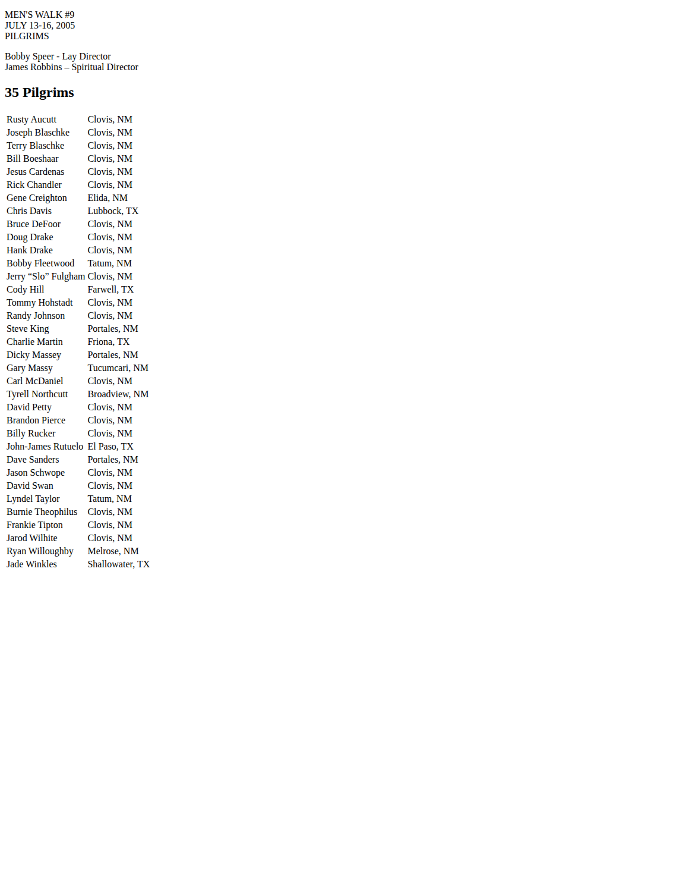MEN'S WALK #9
JULY 13-16, 2005
PILGRIMS
Bobby Speer - Lay Director
James Robbins – Spiritual Director
35 Pilgrims
| Rusty Aucutt | Clovis, NM |
| Joseph Blaschke | Clovis, NM |
| Terry Blaschke | Clovis, NM |
| Bill Boeshaar | Clovis, NM |
| Jesus Cardenas | Clovis, NM |
| Rick Chandler | Clovis, NM |
| Gene Creighton | Elida, NM |
| Chris Davis | Lubbock, TX |
| Bruce DeFoor | Clovis, NM |
| Doug Drake | Clovis, NM |
| Hank Drake | Clovis, NM |
| Bobby Fleetwood | Tatum, NM |
| Jerry “Slo” Fulgham | Clovis, NM |
| Cody Hill | Farwell, TX |
| Tommy Hohstadt | Clovis, NM |
| Randy Johnson | Clovis, NM |
| Steve King | Portales, NM |
| Charlie Martin | Friona, TX |
| Dicky Massey | Portales, NM |
| Gary Massy | Tucumcari, NM |
| Carl McDaniel | Clovis, NM |
| Tyrell Northcutt | Broadview, NM |
| David Petty | Clovis, NM |
| Brandon Pierce | Clovis, NM |
| Billy Rucker | Clovis, NM |
| John-James Rutuelo | El Paso, TX |
| Dave Sanders | Portales, NM |
| Jason Schwope | Clovis, NM |
| David Swan | Clovis, NM |
| Lyndel Taylor | Tatum, NM |
| Burnie Theophilus | Clovis, NM |
| Frankie Tipton | Clovis, NM |
| Jarod Wilhite | Clovis, NM |
| Ryan Willoughby | Melrose, NM |
| Jade Winkles | Shallowater, TX |